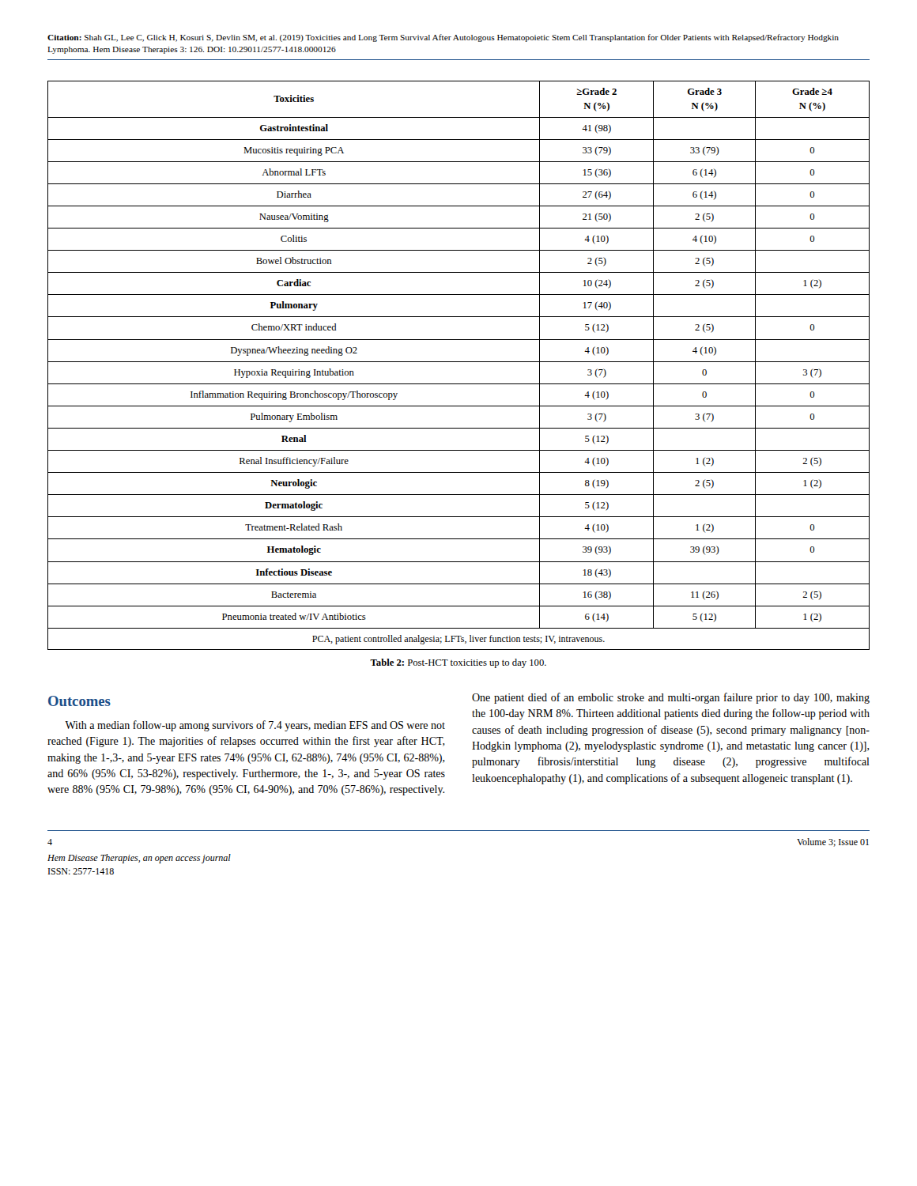Citation: Shah GL, Lee C, Glick H, Kosuri S, Devlin SM, et al. (2019) Toxicities and Long Term Survival After Autologous Hematopoietic Stem Cell Transplantation for Older Patients with Relapsed/Refractory Hodgkin Lymphoma. Hem Disease Therapies 3: 126. DOI: 10.29011/2577-1418.0000126
| Toxicities | ≥Grade 2 N (%) | Grade 3 N (%) | Grade ≥4 N (%) |
| --- | --- | --- | --- |
| Gastrointestinal | 41 (98) | | |
| Mucositis requiring PCA | 33 (79) | 33 (79) | 0 |
| Abnormal LFTs | 15 (36) | 6 (14) | 0 |
| Diarrhea | 27 (64) | 6 (14) | 0 |
| Nausea/Vomiting | 21 (50) | 2 (5) | 0 |
| Colitis | 4 (10) | 4 (10) | 0 |
| Bowel Obstruction | 2 (5) | 2 (5) | |
| Cardiac | 10 (24) | 2 (5) | 1 (2) |
| Pulmonary | 17 (40) | | |
| Chemo/XRT induced | 5 (12) | 2 (5) | 0 |
| Dyspnea/Wheezing needing O2 | 4 (10) | 4 (10) | |
| Hypoxia Requiring Intubation | 3 (7) | 0 | 3 (7) |
| Inflammation Requiring Bronchoscopy/Thoroscopy | 4 (10) | 0 | 0 |
| Pulmonary Embolism | 3 (7) | 3 (7) | 0 |
| Renal | 5 (12) | | |
| Renal Insufficiency/Failure | 4 (10) | 1 (2) | 2 (5) |
| Neurologic | 8 (19) | 2 (5) | 1 (2) |
| Dermatologic | 5 (12) | | |
| Treatment-Related Rash | 4 (10) | 1 (2) | 0 |
| Hematologic | 39 (93) | 39 (93) | 0 |
| Infectious Disease | 18 (43) | | |
| Bacteremia | 16 (38) | 11 (26) | 2 (5) |
| Pneumonia treated w/IV Antibiotics | 6 (14) | 5 (12) | 1 (2) |
| PCA, patient controlled analgesia; LFTs, liver function tests; IV, intravenous. |
Table 2: Post-HCT toxicities up to day 100.
Outcomes
With a median follow-up among survivors of 7.4 years, median EFS and OS were not reached (Figure 1). The majorities of relapses occurred within the first year after HCT, making the 1-,3-, and 5-year EFS rates 74% (95% CI, 62-88%), 74% (95% CI, 62-88%), and 66% (95% CI, 53-82%), respectively. Furthermore, the 1-, 3-, and 5-year OS rates were 88% (95% CI, 79-98%), 76% (95% CI, 64-90%), and 70% (57-86%), respectively. One patient died of an embolic stroke and multi-organ failure prior to day 100, making the 100-day NRM 8%. Thirteen additional patients died during the follow-up period with causes of death including progression of disease (5), second primary malignancy [non-Hodgkin lymphoma (2), myelodysplastic syndrome (1), and metastatic lung cancer (1)], pulmonary fibrosis/interstitial lung disease (2), progressive multifocal leukoencephalopathy (1), and complications of a subsequent allogeneic transplant (1).
4 Hem Disease Therapies, an open access journal
ISSN: 2577-1418
Volume 3; Issue 01